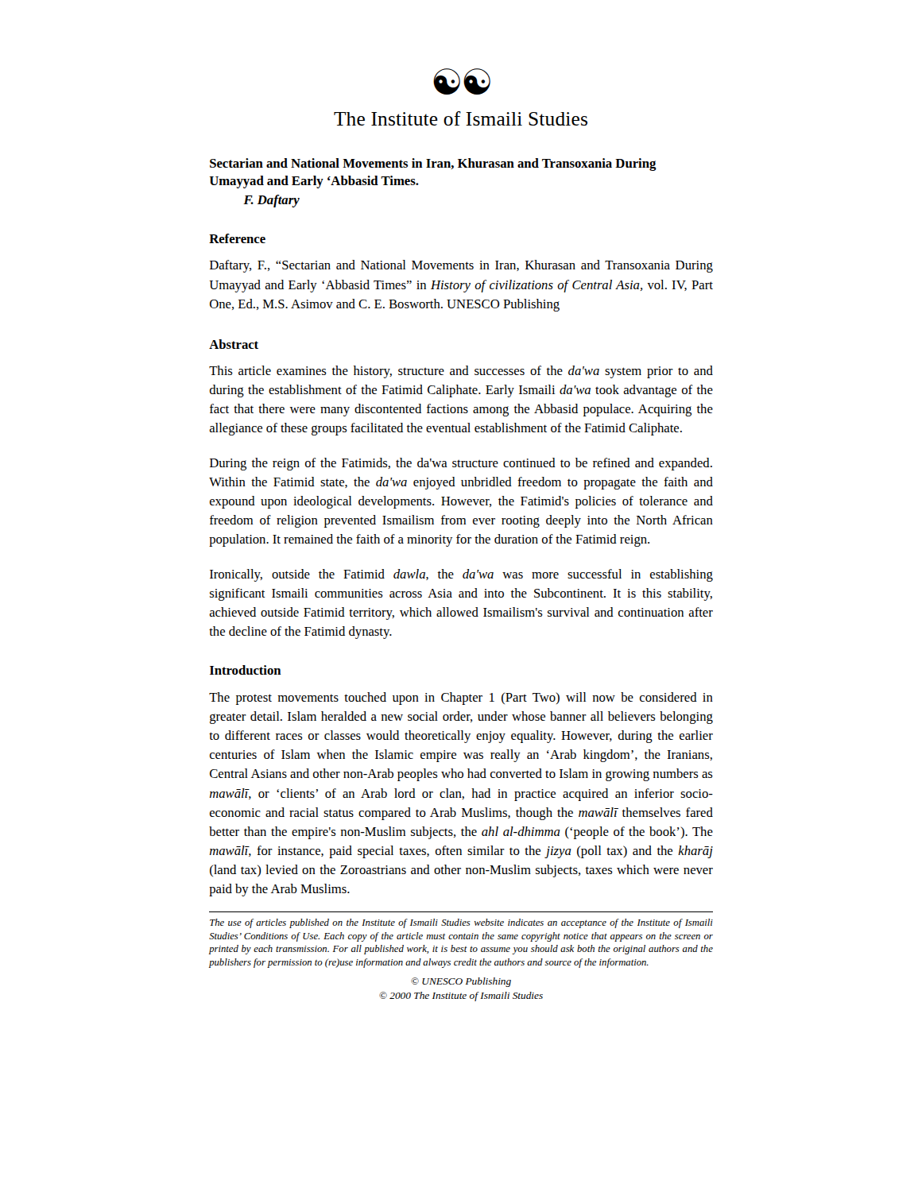☯☯ The Institute of Ismaili Studies
Sectarian and National Movements in Iran, Khurasan and Transoxania During Umayyad and Early ‘Abbasid Times.
F. Daftary
Reference
Daftary, F., “Sectarian and National Movements in Iran, Khurasan and Transoxania During Umayyad and Early ‘Abbasid Times” in History of civilizations of Central Asia, vol. IV, Part One, Ed., M.S. Asimov and C. E. Bosworth. UNESCO Publishing
Abstract
This article examines the history, structure and successes of the da'wa system prior to and during the establishment of the Fatimid Caliphate. Early Ismaili da'wa took advantage of the fact that there were many discontented factions among the Abbasid populace. Acquiring the allegiance of these groups facilitated the eventual establishment of the Fatimid Caliphate.
During the reign of the Fatimids, the da'wa structure continued to be refined and expanded. Within the Fatimid state, the da'wa enjoyed unbridled freedom to propagate the faith and expound upon ideological developments. However, the Fatimid's policies of tolerance and freedom of religion prevented Ismailism from ever rooting deeply into the North African population. It remained the faith of a minority for the duration of the Fatimid reign.
Ironically, outside the Fatimid dawla, the da'wa was more successful in establishing significant Ismaili communities across Asia and into the Subcontinent. It is this stability, achieved outside Fatimid territory, which allowed Ismailism's survival and continuation after the decline of the Fatimid dynasty.
Introduction
The protest movements touched upon in Chapter 1 (Part Two) will now be considered in greater detail. Islam heralded a new social order, under whose banner all believers belonging to different races or classes would theoretically enjoy equality. However, during the earlier centuries of Islam when the Islamic empire was really an ‘Arab kingdom’, the Iranians, Central Asians and other non-Arab peoples who had converted to Islam in growing numbers as mawālī, or ‘clients’ of an Arab lord or clan, had in practice acquired an inferior socio-economic and racial status compared to Arab Muslims, though the mawālī themselves fared better than the empire's non-Muslim subjects, the ahl al-dhimma (‘people of the book’). The mawālī, for instance, paid special taxes, often similar to the jizya (poll tax) and the kharāj (land tax) levied on the Zoroastrians and other non-Muslim subjects, taxes which were never paid by the Arab Muslims.
The use of articles published on the Institute of Ismaili Studies website indicates an acceptance of the Institute of Ismaili Studies’ Conditions of Use. Each copy of the article must contain the same copyright notice that appears on the screen or printed by each transmission. For all published work, it is best to assume you should ask both the original authors and the publishers for permission to (re)use information and always credit the authors and source of the information.
© UNESCO Publishing
© 2000 The Institute of Ismaili Studies